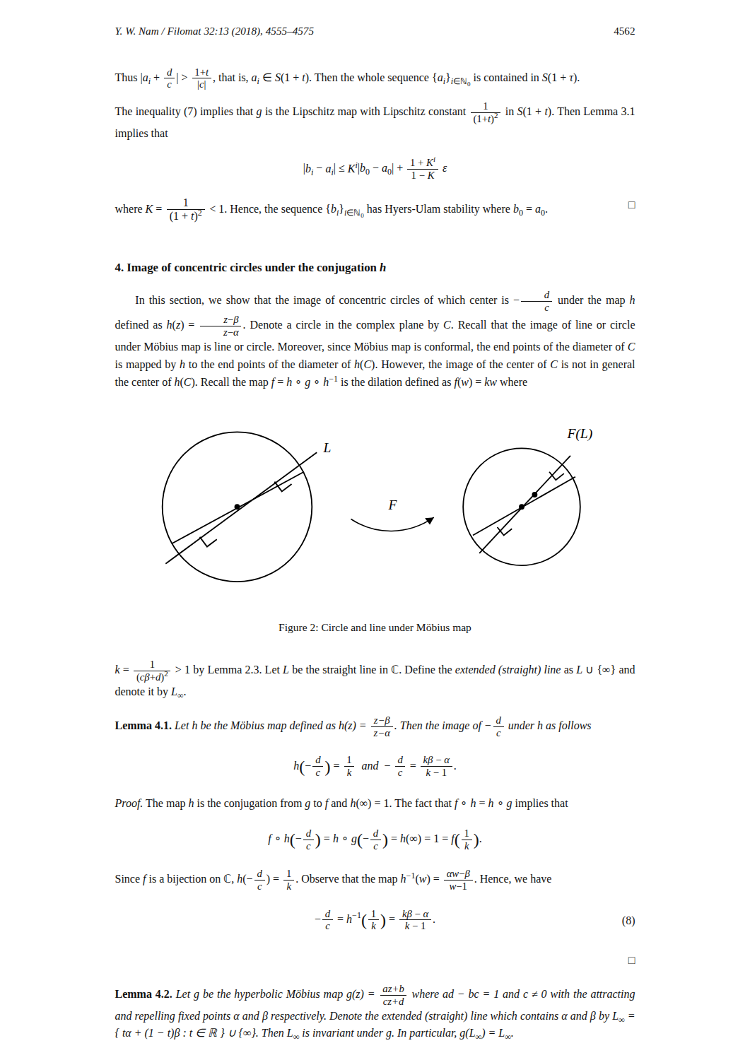Y. W. Nam / Filomat 32:13 (2018), 4555–4575 4562
Thus |ai + dc| > 1+t|c|, that is, ai ∈ S(1 + t). Then the whole sequence {ai}i∈ℕ0 is contained in S(1 + τ).
The inequality (7) implies that g is the Lipschitz map with Lipschitz constant 1(1+t)2 in S(1 + t). Then Lemma 3.1 implies that
|bi − ai| ≤ Ki|b0 − a0| + 1 + Ki 1 − K ε
where K = 1(1 + t)2 < 1. Hence, the sequence {bi}i∈ℕ0 has Hyers-Ulam stability where b0 = a0. □
4. Image of concentric circles under the conjugation h
In this section, we show that the image of concentric circles of which center is −dc under the map h defined as h(z) = z−β z−α. Denote a circle in the complex plane by C. Recall that the image of line or circle under Möbius map is line or circle. Moreover, since Möbius map is conformal, the end points of the diameter of C is mapped by h to the end points of the diameter of h(C). However, the image of the center of C is not in general the center of h(C). Recall the map f = h ∘ g ∘ h−1 is the dilation defined as f(w) = kw where
L F F(L)
Figure 2: Circle and line under Möbius map
k = 1(cβ+d)2 > 1 by Lemma 2.3. Let L be the straight line in ℂ. Define the extended (straight) line as L ∪ {∞} and denote it by L∞.
Lemma 4.1. Let h be the Möbius map defined as h(z) = z−β z−α. Then the image of −dc under h as follows
h(−dc) = 1 k and − dc = kβ − α k − 1.
Proof. The map h is the conjugation from g to f and h(∞) = 1. The fact that f ∘ h = h ∘ g implies that
f ∘ h(−dc) = h ∘ g(−dc) = h(∞) = 1 = f(1 k).
Since f is a bijection on ℂ, h(−dc) = 1 k. Observe that the map h−1(w) = αw−β w−1. Hence, we have
−dc = h−1(1 k) = kβ − α k − 1. (8)
□
Lemma 4.2. Let g be the hyperbolic Möbius map g(z) = az+b cz+d where ad − bc = 1 and c ≠ 0 with the attracting and repelling fixed points α and β respectively. Denote the extended (straight) line which contains α and β by L∞ = { tα + (1 − t)β : t ∈ ℝ } ∪ {∞}. Then L∞ is invariant under g. In particular, g(L∞) = L∞.